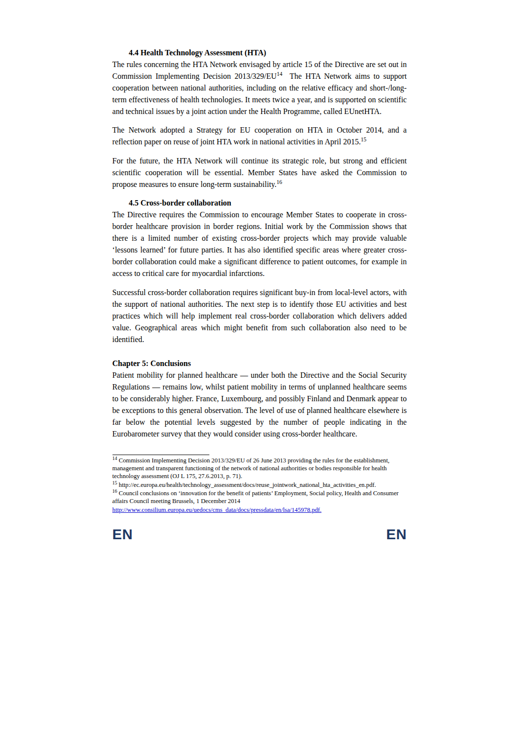4.4 Health Technology Assessment (HTA)
The rules concerning the HTA Network envisaged by article 15 of the Directive are set out in Commission Implementing Decision 2013/329/EU14 The HTA Network aims to support cooperation between national authorities, including on the relative efficacy and short-/long-term effectiveness of health technologies. It meets twice a year, and is supported on scientific and technical issues by a joint action under the Health Programme, called EUnetHTA.
The Network adopted a Strategy for EU cooperation on HTA in October 2014, and a reflection paper on reuse of joint HTA work in national activities in April 2015.15
For the future, the HTA Network will continue its strategic role, but strong and efficient scientific cooperation will be essential. Member States have asked the Commission to propose measures to ensure long-term sustainability.16
4.5 Cross-border collaboration
The Directive requires the Commission to encourage Member States to cooperate in cross-border healthcare provision in border regions. Initial work by the Commission shows that there is a limited number of existing cross-border projects which may provide valuable ‘lessons learned’ for future parties. It has also identified specific areas where greater cross-border collaboration could make a significant difference to patient outcomes, for example in access to critical care for myocardial infarctions.
Successful cross-border collaboration requires significant buy-in from local-level actors, with the support of national authorities. The next step is to identify those EU activities and best practices which will help implement real cross-border collaboration which delivers added value. Geographical areas which might benefit from such collaboration also need to be identified.
Chapter 5: Conclusions
Patient mobility for planned healthcare — under both the Directive and the Social Security Regulations — remains low, whilst patient mobility in terms of unplanned healthcare seems to be considerably higher. France, Luxembourg, and possibly Finland and Denmark appear to be exceptions to this general observation. The level of use of planned healthcare elsewhere is far below the potential levels suggested by the number of people indicating in the Eurobarometer survey that they would consider using cross-border healthcare.
14 Commission Implementing Decision 2013/329/EU of 26 June 2013 providing the rules for the establishment, management and transparent functioning of the network of national authorities or bodies responsible for health technology assessment (OJ L 175, 27.6.2013, p. 71).
15 http://ec.europa.eu/health/technology_assessment/docs/reuse_jointwork_national_hta_activities_en.pdf.
16 Council conclusions on ‘innovation for the benefit of patients’ Employment, Social policy, Health and Consumer affairs Council meeting Brussels, 1 December 2014
http://www.consilium.europa.eu/uedocs/cms_data/docs/pressdata/en/lsa/145978.pdf.
EN EN